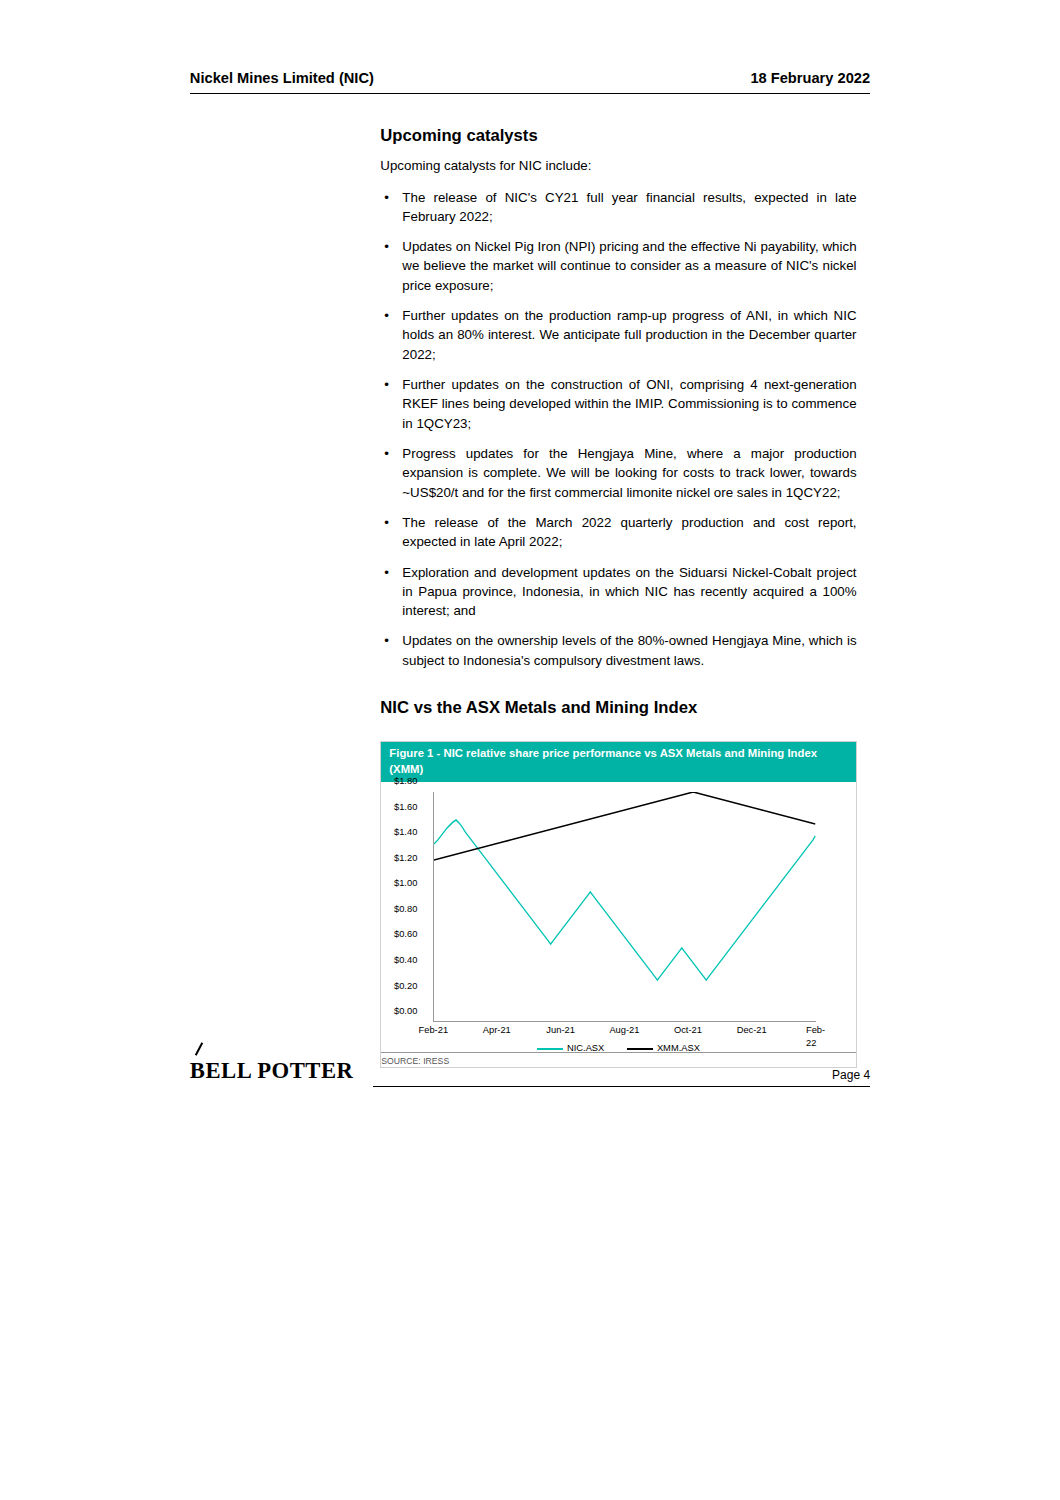Nickel Mines Limited (NIC) 18 February 2022
Upcoming catalysts
Upcoming catalysts for NIC include:
The release of NIC's CY21 full year financial results, expected in late February 2022;
Updates on Nickel Pig Iron (NPI) pricing and the effective Ni payability, which we believe the market will continue to consider as a measure of NIC's nickel price exposure;
Further updates on the production ramp-up progress of ANI, in which NIC holds an 80% interest. We anticipate full production in the December quarter 2022;
Further updates on the construction of ONI, comprising 4 next-generation RKEF lines being developed within the IMIP. Commissioning is to commence in 1QCY23;
Progress updates for the Hengjaya Mine, where a major production expansion is complete. We will be looking for costs to track lower, towards ~US$20/t and for the first commercial limonite nickel ore sales in 1QCY22;
The release of the March 2022 quarterly production and cost report, expected in late April 2022;
Exploration and development updates on the Siduarsi Nickel-Cobalt project in Papua province, Indonesia, in which NIC has recently acquired a 100% interest; and
Updates on the ownership levels of the 80%-owned Hengjaya Mine, which is subject to Indonesia's compulsory divestment laws.
NIC vs the ASX Metals and Mining Index
Figure 1 - NIC relative share price performance vs ASX Metals and Mining Index (XMM)
$1.80 $1.60 $1.40 $1.20 $1.00 $0.80 $0.60 $0.40 $0.20 $0.00
Feb-21 Apr-21 Jun-21 Aug-21 Oct-21 Dec-21 Feb-22
NIC.ASX XMM.ASX
SOURCE: IRESS
BELL POTTER
Page 4